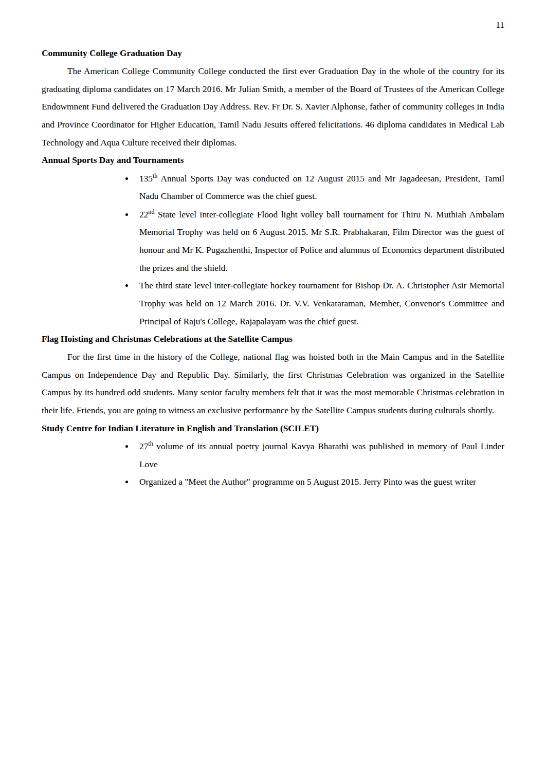11
Community College Graduation Day
The American College Community College conducted the first ever Graduation Day in the whole of the country for its graduating diploma candidates on 17 March 2016. Mr Julian Smith, a member of the Board of Trustees of the American College Endowmnent Fund delivered the Graduation Day Address. Rev. Fr Dr. S. Xavier Alphonse, father of community colleges in India and Province Coordinator for Higher Education, Tamil Nadu Jesuits offered felicitations. 46 diploma candidates in Medical Lab Technology and Aqua Culture received their diplomas.
Annual Sports Day and Tournaments
135th Annual Sports Day was conducted on 12 August 2015 and Mr Jagadeesan, President, Tamil Nadu Chamber of Commerce was the chief guest.
22nd State level inter-collegiate Flood light volley ball tournament for Thiru N. Muthiah Ambalam Memorial Trophy was held on 6 August 2015. Mr S.R. Prabhakaran, Film Director was the guest of honour and Mr K. Pugazhenthi, Inspector of Police and alumnus of Economics department distributed the prizes and the shield.
The third state level inter-collegiate hockey tournament for Bishop Dr. A. Christopher Asir Memorial Trophy was held on 12 March 2016. Dr. V.V. Venkataraman, Member, Convenor's Committee and Principal of Raju's College, Rajapalayam was the chief guest.
Flag Hoisting and Christmas Celebrations at the Satellite Campus
For the first time in the history of the College, national flag was hoisted both in the Main Campus and in the Satellite Campus on Independence Day and Republic Day. Similarly, the first Christmas Celebration was organized in the Satellite Campus by its hundred odd students. Many senior faculty members felt that it was the most memorable Christmas celebration in their life. Friends, you are going to witness an exclusive performance by the Satellite Campus students during culturals shortly.
Study Centre for Indian Literature in English and Translation (SCILET)
27th volume of its annual poetry journal Kavya Bharathi was published in memory of Paul Linder Love
Organized a "Meet the Author" programme on 5 August 2015. Jerry Pinto was the guest writer